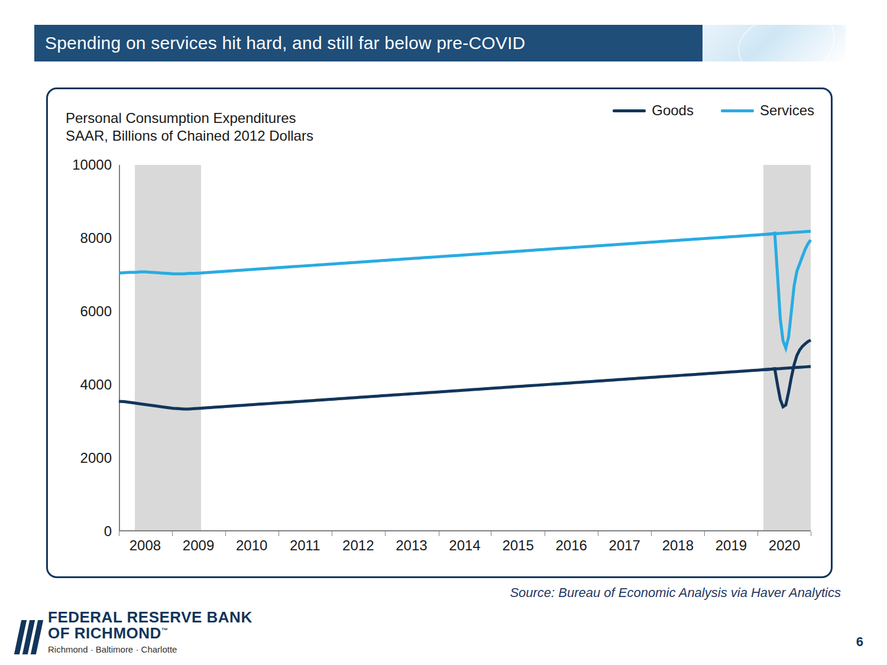Spending on services hit hard, and still far below pre-COVID
Personal Consumption Expenditures
SAAR, Billions of Chained 2012 Dollars
Goods
Services
10000
8000
6000
4000
2000
0
2008
2009
2010
2011
2012
2013
2014
2015
2016
2017
2018
2019
2020
Source: Bureau of Economic Analysis via Haver Analytics
FEDERAL RESERVE BANK
OF RICHMOND™
Richmond · Baltimore · Charlotte
6